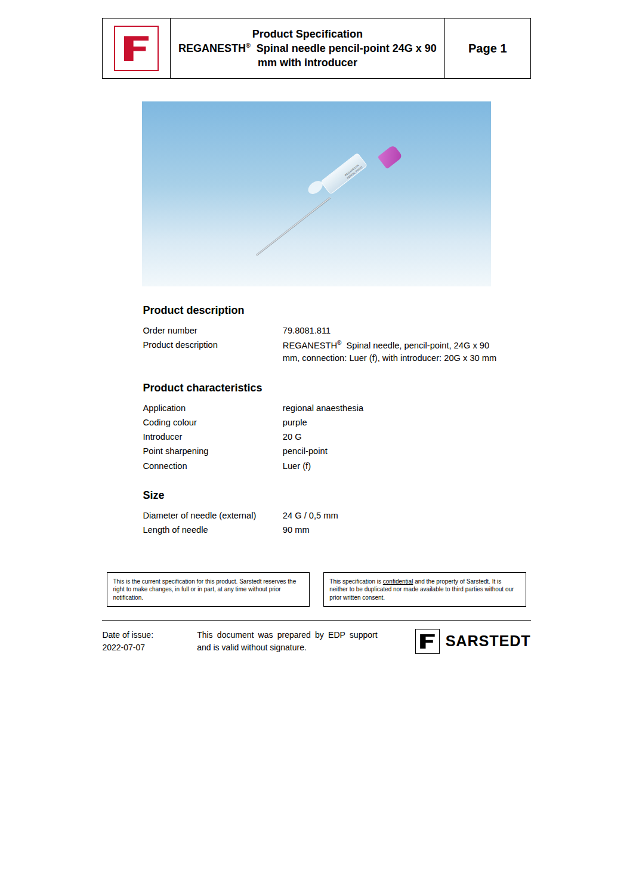Product Specification
REGANESTH® Spinal needle pencil-point 24G x 90 mm with introducer
Page 1
REGANESTH
PENCIL POINT
Product description
| Order number | 79.8081.811 |
| Product description | REGANESTH ® Spinal needle, pencil-point, 24G x 90 mm, connection: Luer (f), with introducer: 20G x 30 mm |
Product characteristics
| Application | regional anaesthesia |
| Coding colour | purple |
| Introducer | 20 G |
| Point sharpening | pencil-point |
| Connection | Luer (f) |
Size
| Diameter of needle (external) | 24 G / 0,5 mm |
| Length of needle | 90 mm |
This is the current specification for this product. Sarstedt reserves the right to make changes, in full or in part, at any time without prior notification.
This specification is confidential and the property of Sarstedt. It is neither to be duplicated nor made available to third parties without our prior written consent.
Date of issue:
2022-07-07
This document was prepared by EDP support and is valid without signature.
SARSTEDT